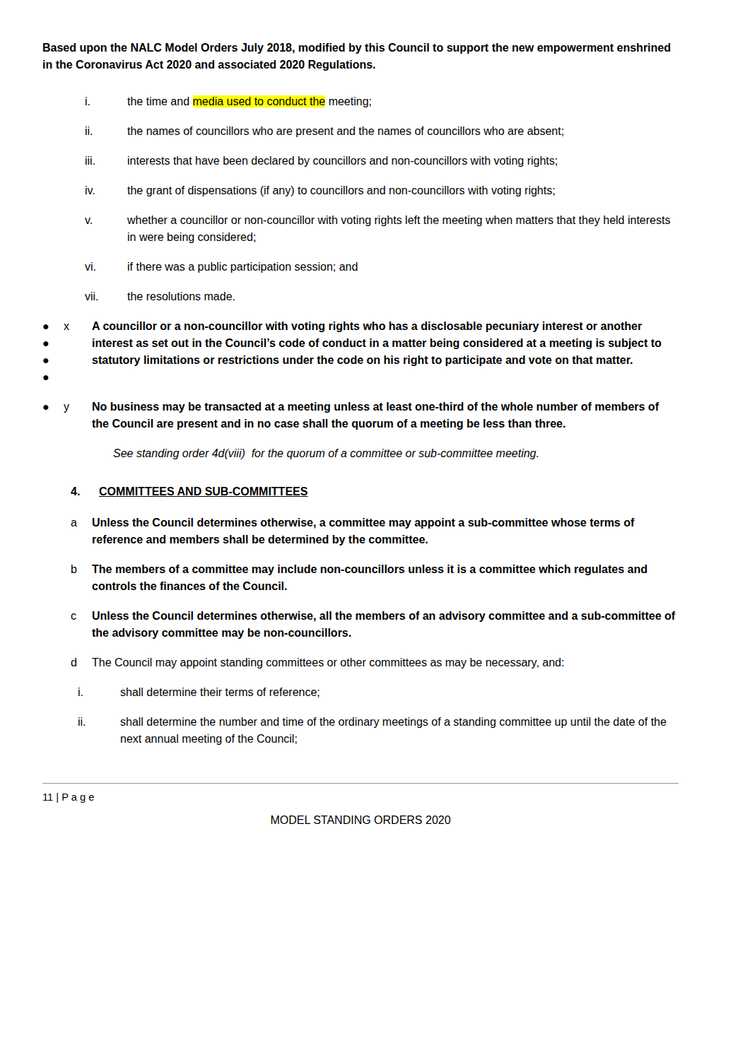Based upon the NALC Model Orders July 2018, modified by this Council to support the new empowerment enshrined in the Coronavirus Act 2020 and associated 2020 Regulations.
i.
the time and media used to conduct the meeting;
ii.
the names of councillors who are present and the names of councillors who are absent;
iii.
interests that have been declared by councillors and non-councillors with voting rights;
iv.
the grant of dispensations (if any) to councillors and non-councillors with voting rights;
v.
whether a councillor or non-councillor with voting rights left the meeting when matters that they held interests in were being considered;
vi.
if there was a public participation session; and
vii.
the resolutions made.
● ● ● ●
x
A councillor or a non-councillor with voting rights who has a disclosable pecuniary interest or another interest as set out in the Council’s code of conduct in a matter being considered at a meeting is subject to statutory limitations or restrictions under the code on his right to participate and vote on that matter.
●
y
No business may be transacted at a meeting unless at least one-third of the whole number of members of the Council are present and in no case shall the quorum of a meeting be less than three.
See standing order 4d(viii) for the quorum of a committee or sub-committee meeting.
4.
COMMITTEES AND SUB-COMMITTEES
a
Unless the Council determines otherwise, a committee may appoint a sub-committee whose terms of reference and members shall be determined by the committee.
b
The members of a committee may include non-councillors unless it is a committee which regulates and controls the finances of the Council.
c
Unless the Council determines otherwise, all the members of an advisory committee and a sub-committee of the advisory committee may be non-councillors.
d
The Council may appoint standing committees or other committees as may be necessary, and:
i.
shall determine their terms of reference;
ii.
shall determine the number and time of the ordinary meetings of a standing committee up until the date of the next annual meeting of the Council;
11 | P a g e
MODEL STANDING ORDERS 2020